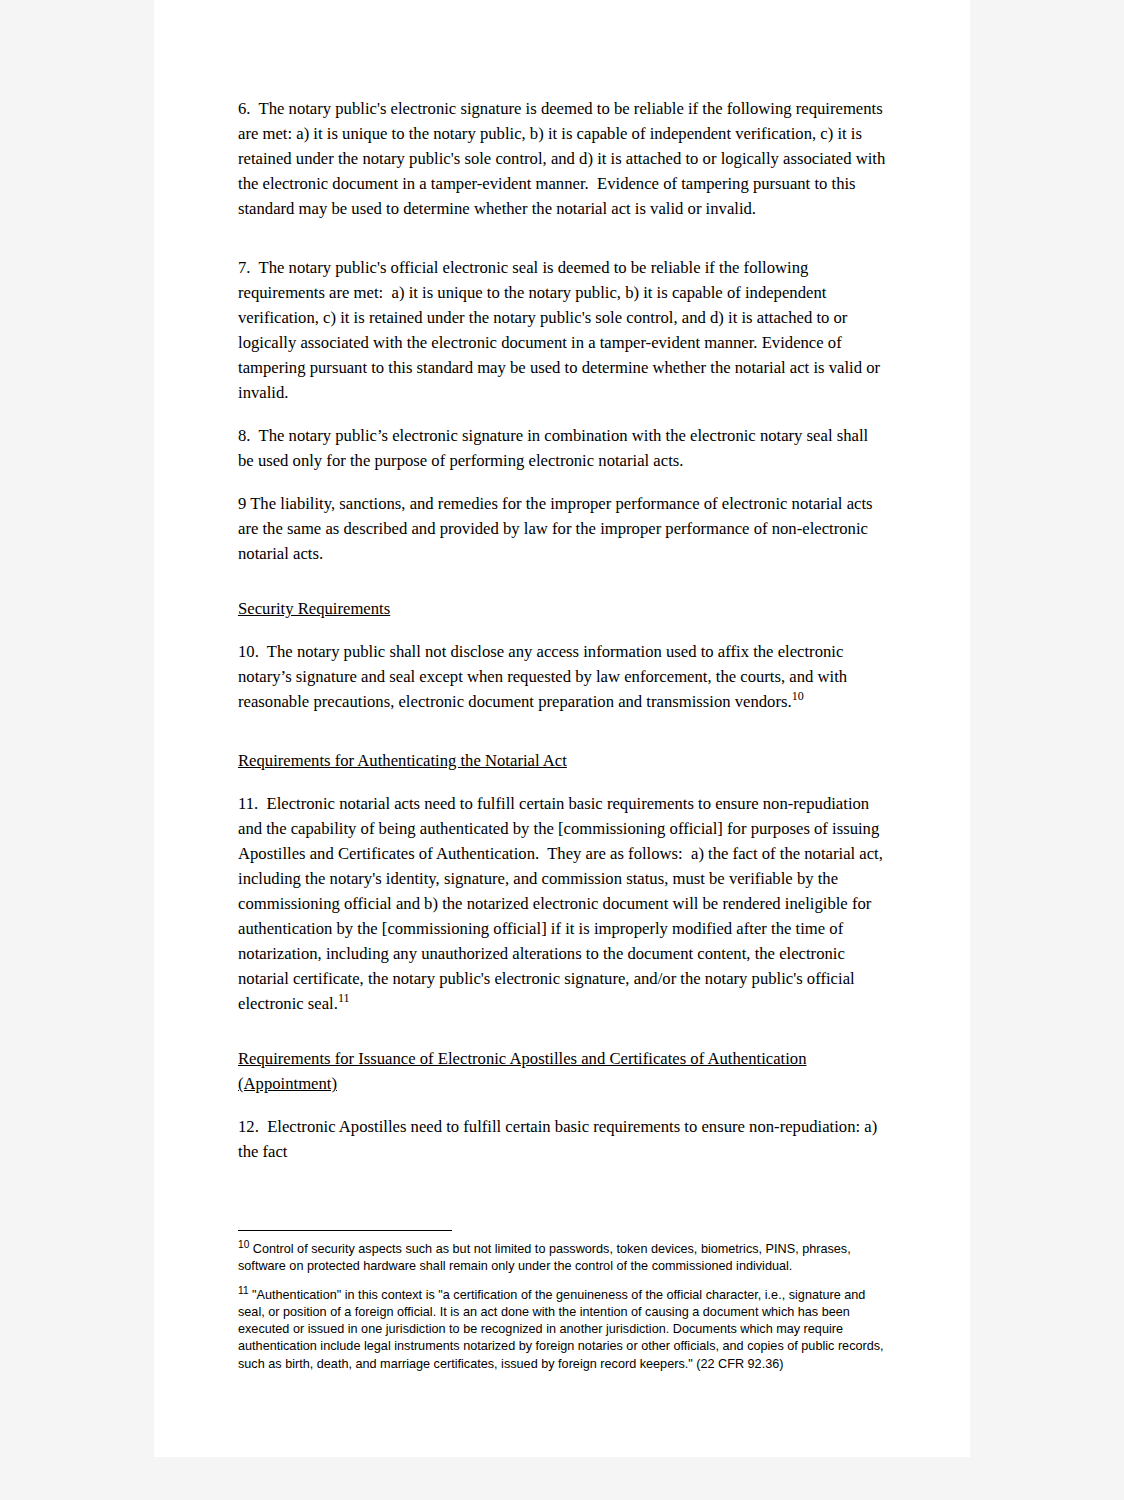6. The notary public's electronic signature is deemed to be reliable if the following requirements are met: a) it is unique to the notary public, b) it is capable of independent verification, c) it is retained under the notary public's sole control, and d) it is attached to or logically associated with the electronic document in a tamper-evident manner. Evidence of tampering pursuant to this standard may be used to determine whether the notarial act is valid or invalid.
7. The notary public's official electronic seal is deemed to be reliable if the following requirements are met: a) it is unique to the notary public, b) it is capable of independent verification, c) it is retained under the notary public's sole control, and d) it is attached to or logically associated with the electronic document in a tamper-evident manner. Evidence of tampering pursuant to this standard may be used to determine whether the notarial act is valid or invalid.
8. The notary public’s electronic signature in combination with the electronic notary seal shall be used only for the purpose of performing electronic notarial acts.
9 The liability, sanctions, and remedies for the improper performance of electronic notarial acts are the same as described and provided by law for the improper performance of non-electronic notarial acts.
Security Requirements
10. The notary public shall not disclose any access information used to affix the electronic notary’s signature and seal except when requested by law enforcement, the courts, and with reasonable precautions, electronic document preparation and transmission vendors.10
Requirements for Authenticating the Notarial Act
11. Electronic notarial acts need to fulfill certain basic requirements to ensure non-repudiation and the capability of being authenticated by the [commissioning official] for purposes of issuing Apostilles and Certificates of Authentication. They are as follows: a) the fact of the notarial act, including the notary's identity, signature, and commission status, must be verifiable by the commissioning official and b) the notarized electronic document will be rendered ineligible for authentication by the [commissioning official] if it is improperly modified after the time of notarization, including any unauthorized alterations to the document content, the electronic notarial certificate, the notary public's electronic signature, and/or the notary public's official electronic seal.11
Requirements for Issuance of Electronic Apostilles and Certificates of Authentication (Appointment)
12. Electronic Apostilles need to fulfill certain basic requirements to ensure non-repudiation: a) the fact
10 Control of security aspects such as but not limited to passwords, token devices, biometrics, PINS, phrases, software on protected hardware shall remain only under the control of the commissioned individual.
11 "Authentication" in this context is "a certification of the genuineness of the official character, i.e., signature and seal, or position of a foreign official. It is an act done with the intention of causing a document which has been executed or issued in one jurisdiction to be recognized in another jurisdiction. Documents which may require authentication include legal instruments notarized by foreign notaries or other officials, and copies of public records, such as birth, death, and marriage certificates, issued by foreign record keepers." (22 CFR 92.36)